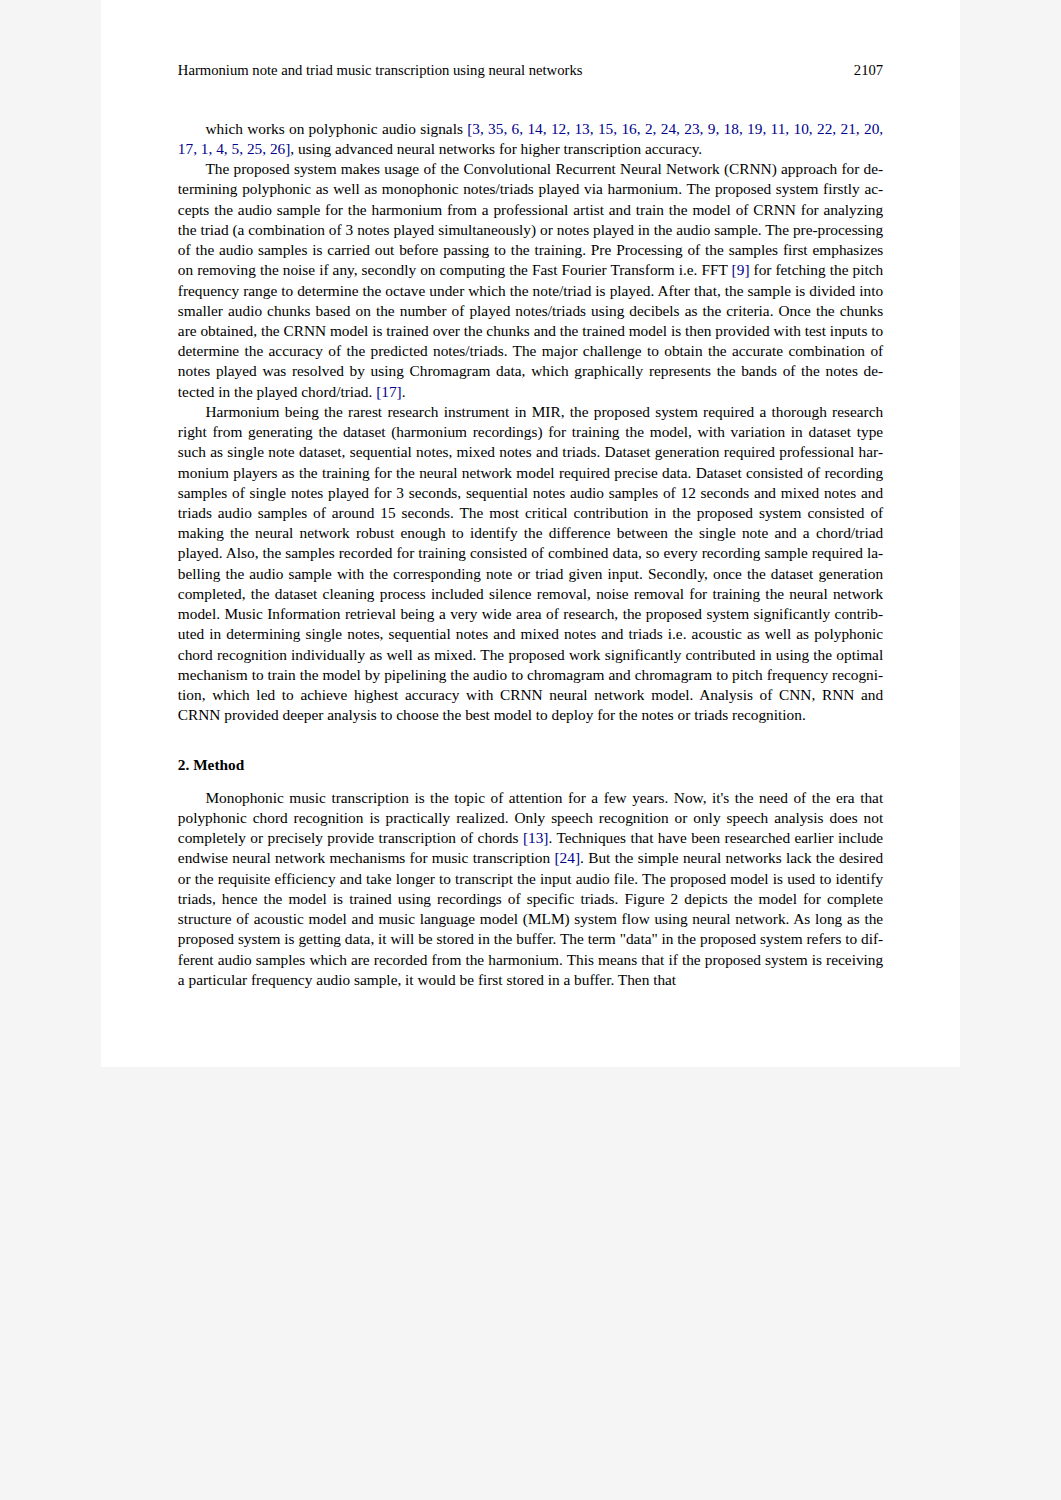Harmonium note and triad music transcription using neural networks 2107
which works on polyphonic audio signals [3, 35, 6, 14, 12, 13, 15, 16, 2, 24, 23, 9, 18, 19, 11, 10, 22, 21, 20, 17, 1, 4, 5, 25, 26], using advanced neural networks for higher transcription accuracy.
The proposed system makes usage of the Convolutional Recurrent Neural Network (CRNN) approach for determining polyphonic as well as monophonic notes/triads played via harmonium. The proposed system firstly accepts the audio sample for the harmonium from a professional artist and train the model of CRNN for analyzing the triad (a combination of 3 notes played simultaneously) or notes played in the audio sample. The pre-processing of the audio samples is carried out before passing to the training. Pre Processing of the samples first emphasizes on removing the noise if any, secondly on computing the Fast Fourier Transform i.e. FFT [9] for fetching the pitch frequency range to determine the octave under which the note/triad is played. After that, the sample is divided into smaller audio chunks based on the number of played notes/triads using decibels as the criteria. Once the chunks are obtained, the CRNN model is trained over the chunks and the trained model is then provided with test inputs to determine the accuracy of the predicted notes/triads. The major challenge to obtain the accurate combination of notes played was resolved by using Chromagram data, which graphically represents the bands of the notes detected in the played chord/triad. [17].
Harmonium being the rarest research instrument in MIR, the proposed system required a thorough research right from generating the dataset (harmonium recordings) for training the model, with variation in dataset type such as single note dataset, sequential notes, mixed notes and triads. Dataset generation required professional harmonium players as the training for the neural network model required precise data. Dataset consisted of recording samples of single notes played for 3 seconds, sequential notes audio samples of 12 seconds and mixed notes and triads audio samples of around 15 seconds. The most critical contribution in the proposed system consisted of making the neural network robust enough to identify the difference between the single note and a chord/triad played. Also, the samples recorded for training consisted of combined data, so every recording sample required labelling the audio sample with the corresponding note or triad given input. Secondly, once the dataset generation completed, the dataset cleaning process included silence removal, noise removal for training the neural network model. Music Information retrieval being a very wide area of research, the proposed system significantly contributed in determining single notes, sequential notes and mixed notes and triads i.e. acoustic as well as polyphonic chord recognition individually as well as mixed. The proposed work significantly contributed in using the optimal mechanism to train the model by pipelining the audio to chromagram and chromagram to pitch frequency recognition, which led to achieve highest accuracy with CRNN neural network model. Analysis of CNN, RNN and CRNN provided deeper analysis to choose the best model to deploy for the notes or triads recognition.
2. Method
Monophonic music transcription is the topic of attention for a few years. Now, it's the need of the era that polyphonic chord recognition is practically realized. Only speech recognition or only speech analysis does not completely or precisely provide transcription of chords [13]. Techniques that have been researched earlier include endwise neural network mechanisms for music transcription [24]. But the simple neural networks lack the desired or the requisite efficiency and take longer to transcript the input audio file. The proposed model is used to identify triads, hence the model is trained using recordings of specific triads. Figure 2 depicts the model for complete structure of acoustic model and music language model (MLM) system flow using neural network. As long as the proposed system is getting data, it will be stored in the buffer. The term "data" in the proposed system refers to different audio samples which are recorded from the harmonium. This means that if the proposed system is receiving a particular frequency audio sample, it would be first stored in a buffer. Then that